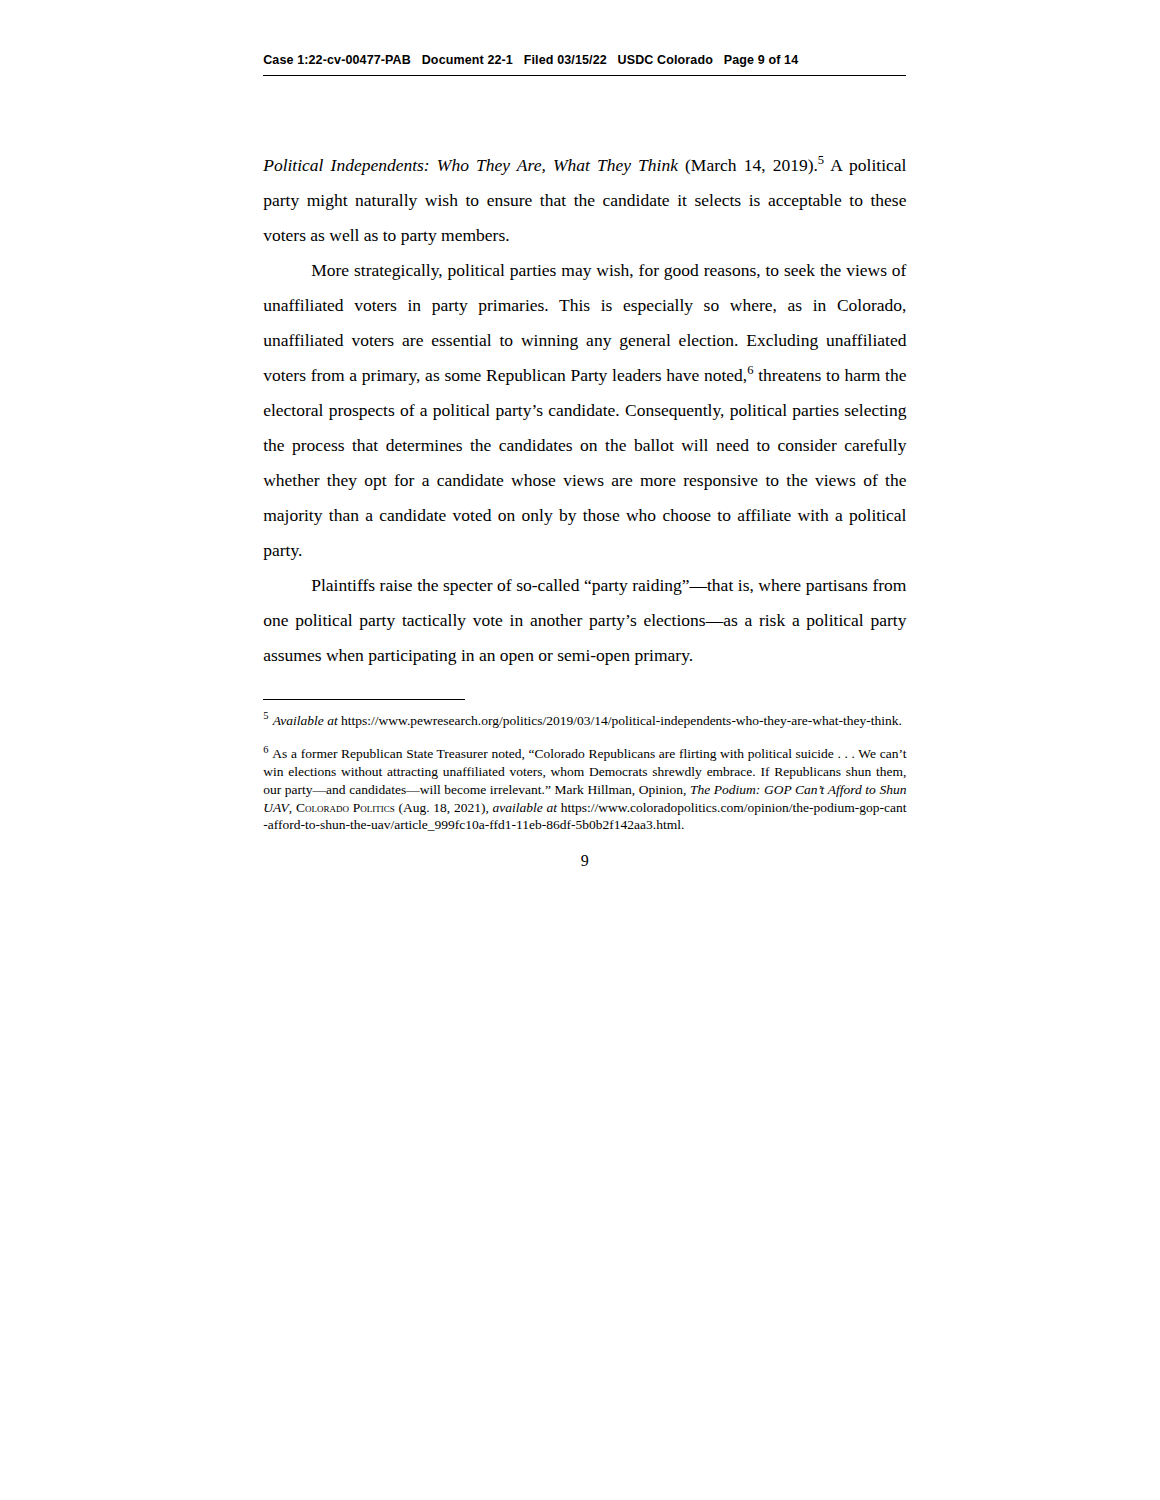Case 1:22-cv-00477-PAB Document 22-1 Filed 03/15/22 USDC Colorado Page 9 of 14
Political Independents: Who They Are, What They Think (March 14, 2019).5 A political party might naturally wish to ensure that the candidate it selects is acceptable to these voters as well as to party members.
More strategically, political parties may wish, for good reasons, to seek the views of unaffiliated voters in party primaries. This is especially so where, as in Colorado, unaffiliated voters are essential to winning any general election. Excluding unaffiliated voters from a primary, as some Republican Party leaders have noted,6 threatens to harm the electoral prospects of a political party’s candidate. Consequently, political parties selecting the process that determines the candidates on the ballot will need to consider carefully whether they opt for a candidate whose views are more responsive to the views of the majority than a candidate voted on only by those who choose to affiliate with a political party.
Plaintiffs raise the specter of so-called “party raiding”—that is, where partisans from one political party tactically vote in another party’s elections—as a risk a political party assumes when participating in an open or semi-open primary.
5 Available at https://www.pewresearch.org/politics/2019/03/14/political-independents-who-they-are-what-they-think.
6 As a former Republican State Treasurer noted, “Colorado Republicans are flirting with political suicide . . . We can’t win elections without attracting unaffiliated voters, whom Democrats shrewdly embrace. If Republicans shun them, our party—and candidates—will become irrelevant.” Mark Hillman, Opinion, The Podium: GOP Can’t Afford to Shun UAV, Colorado Politics (Aug. 18, 2021), available at https://www.coloradopolitics.com/opinion/the-podium-gop-cant-afford-to-shun-the-uav/article_999fc10a-ffd1-11eb-86df-5b0b2f142aa3.html.
9